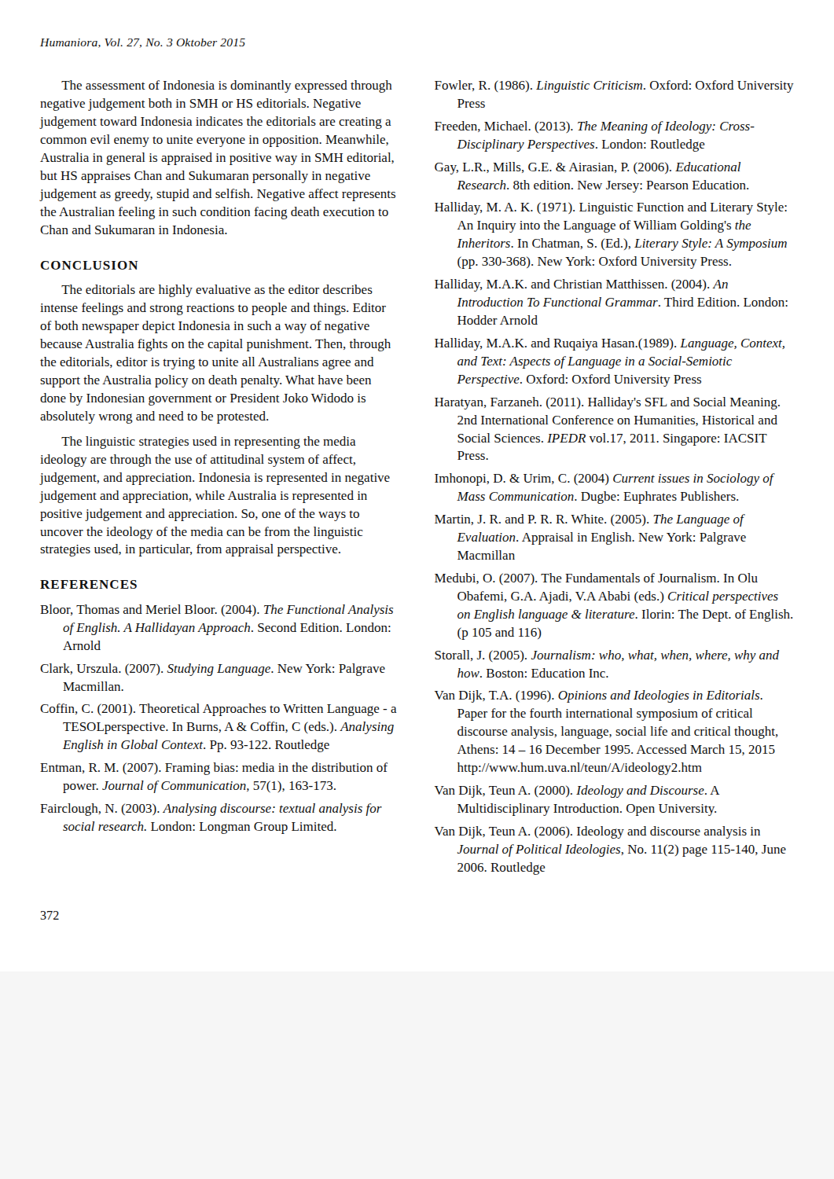Humaniora, Vol. 27, No. 3 Oktober 2015
The assessment of Indonesia is dominantly expressed through negative judgement both in SMH or HS editorials. Negative judgement toward Indonesia indicates the editorials are creating a common evil enemy to unite everyone in opposition. Meanwhile, Australia in general is appraised in positive way in SMH editorial, but HS appraises Chan and Sukumaran personally in negative judgement as greedy, stupid and selfish. Negative affect represents the Australian feeling in such condition facing death execution to Chan and Sukumaran in Indonesia.
CONCLUSION
The editorials are highly evaluative as the editor describes intense feelings and strong reactions to people and things. Editor of both newspaper depict Indonesia in such a way of negative because Australia fights on the capital punishment. Then, through the editorials, editor is trying to unite all Australians agree and support the Australia policy on death penalty. What have been done by Indonesian government or President Joko Widodo is absolutely wrong and need to be protested.
The linguistic strategies used in representing the media ideology are through the use of attitudinal system of affect, judgement, and appreciation. Indonesia is represented in negative judgement and appreciation, while Australia is represented in positive judgement and appreciation. So, one of the ways to uncover the ideology of the media can be from the linguistic strategies used, in particular, from appraisal perspective.
REFERENCES
Bloor, Thomas and Meriel Bloor. (2004). The Functional Analysis of English. A Hallidayan Approach. Second Edition. London: Arnold
Clark, Urszula. (2007). Studying Language. New York: Palgrave Macmillan.
Coffin, C. (2001). Theoretical Approaches to Written Language - a TESOLperspective. In Burns, A & Coffin, C (eds.). Analysing English in Global Context. Pp. 93-122. Routledge
Entman, R. M. (2007). Framing bias: media in the distribution of power. Journal of Communication, 57(1), 163-173.
Fairclough, N. (2003). Analysing discourse: textual analysis for social research. London: Longman Group Limited.
Fowler, R. (1986). Linguistic Criticism. Oxford: Oxford University Press
Freeden, Michael. (2013). The Meaning of Ideology: Cross-Disciplinary Perspectives. London: Routledge
Gay, L.R., Mills, G.E. & Airasian, P. (2006). Educational Research. 8th edition. New Jersey: Pearson Education.
Halliday, M. A. K. (1971). Linguistic Function and Literary Style: An Inquiry into the Language of William Golding's the Inheritors. In Chatman, S. (Ed.), Literary Style: A Symposium (pp. 330-368). New York: Oxford University Press.
Halliday, M.A.K. and Christian Matthissen. (2004). An Introduction To Functional Grammar. Third Edition. London: Hodder Arnold
Halliday, M.A.K. and Ruqaiya Hasan.(1989). Language, Context, and Text: Aspects of Language in a Social-Semiotic Perspective. Oxford: Oxford University Press
Haratyan, Farzaneh. (2011). Halliday's SFL and Social Meaning. 2nd International Conference on Humanities, Historical and Social Sciences. IPEDR vol.17, 2011. Singapore: IACSIT Press.
Imhonopi, D. & Urim, C. (2004) Current issues in Sociology of Mass Communication. Dugbe: Euphrates Publishers.
Martin, J. R. and P. R. R. White. (2005). The Language of Evaluation. Appraisal in English. New York: Palgrave Macmillan
Medubi, O. (2007). The Fundamentals of Journalism. In Olu Obafemi, G.A. Ajadi, V.A Ababi (eds.) Critical perspectives on English language & literature. Ilorin: The Dept. of English. (p 105 and 116)
Storall, J. (2005). Journalism: who, what, when, where, why and how. Boston: Education Inc.
Van Dijk, T.A. (1996). Opinions and Ideologies in Editorials. Paper for the fourth international symposium of critical discourse analysis, language, social life and critical thought, Athens: 14 – 16 December 1995. Accessed March 15, 2015 http://www.hum.uva.nl/teun/A/ideology2.htm
Van Dijk, Teun A. (2000). Ideology and Discourse. A Multidisciplinary Introduction. Open University.
Van Dijk, Teun A. (2006). Ideology and discourse analysis in Journal of Political Ideologies, No. 11(2) page 115-140, June 2006. Routledge
372